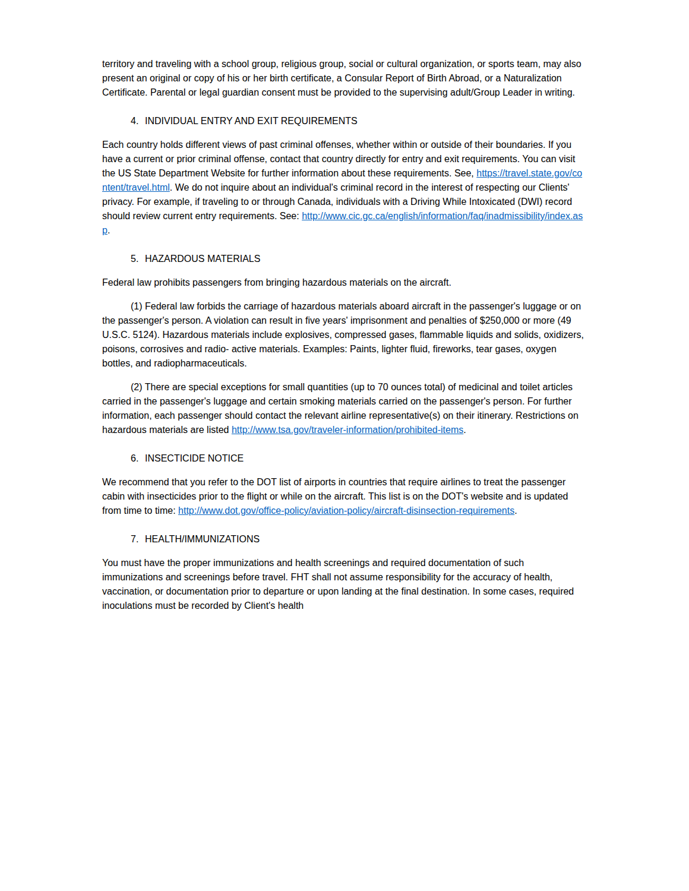territory and traveling with a school group, religious group, social or cultural organization, or sports team, may also present an original or copy of his or her birth certificate, a Consular Report of Birth Abroad, or a Naturalization Certificate. Parental or legal guardian consent must be provided to the supervising adult/Group Leader in writing.
4. INDIVIDUAL ENTRY AND EXIT REQUIREMENTS
Each country holds different views of past criminal offenses, whether within or outside of their boundaries. If you have a current or prior criminal offense, contact that country directly for entry and exit requirements. You can visit the US State Department Website for further information about these requirements. See, https://travel.state.gov/content/travel.html. We do not inquire about an individual's criminal record in the interest of respecting our Clients' privacy. For example, if traveling to or through Canada, individuals with a Driving While Intoxicated (DWI) record should review current entry requirements. See: http://www.cic.gc.ca/english/information/faq/inadmissibility/index.asp.
5. HAZARDOUS MATERIALS
Federal law prohibits passengers from bringing hazardous materials on the aircraft.
(1) Federal law forbids the carriage of hazardous materials aboard aircraft in the passenger's luggage or on the passenger's person. A violation can result in five years' imprisonment and penalties of $250,000 or more (49 U.S.C. 5124). Hazardous materials include explosives, compressed gases, flammable liquids and solids, oxidizers, poisons, corrosives and radio- active materials. Examples: Paints, lighter fluid, fireworks, tear gases, oxygen bottles, and radiopharmaceuticals.
(2) There are special exceptions for small quantities (up to 70 ounces total) of medicinal and toilet articles carried in the passenger's luggage and certain smoking materials carried on the passenger's person. For further information, each passenger should contact the relevant airline representative(s) on their itinerary. Restrictions on hazardous materials are listed http://www.tsa.gov/traveler-information/prohibited-items.
6. INSECTICIDE NOTICE
We recommend that you refer to the DOT list of airports in countries that require airlines to treat the passenger cabin with insecticides prior to the flight or while on the aircraft. This list is on the DOT's website and is updated from time to time: http://www.dot.gov/office-policy/aviation-policy/aircraft-disinsection-requirements.
7. HEALTH/IMMUNIZATIONS
You must have the proper immunizations and health screenings and required documentation of such immunizations and screenings before travel. FHT shall not assume responsibility for the accuracy of health, vaccination, or documentation prior to departure or upon landing at the final destination. In some cases, required inoculations must be recorded by Client's health